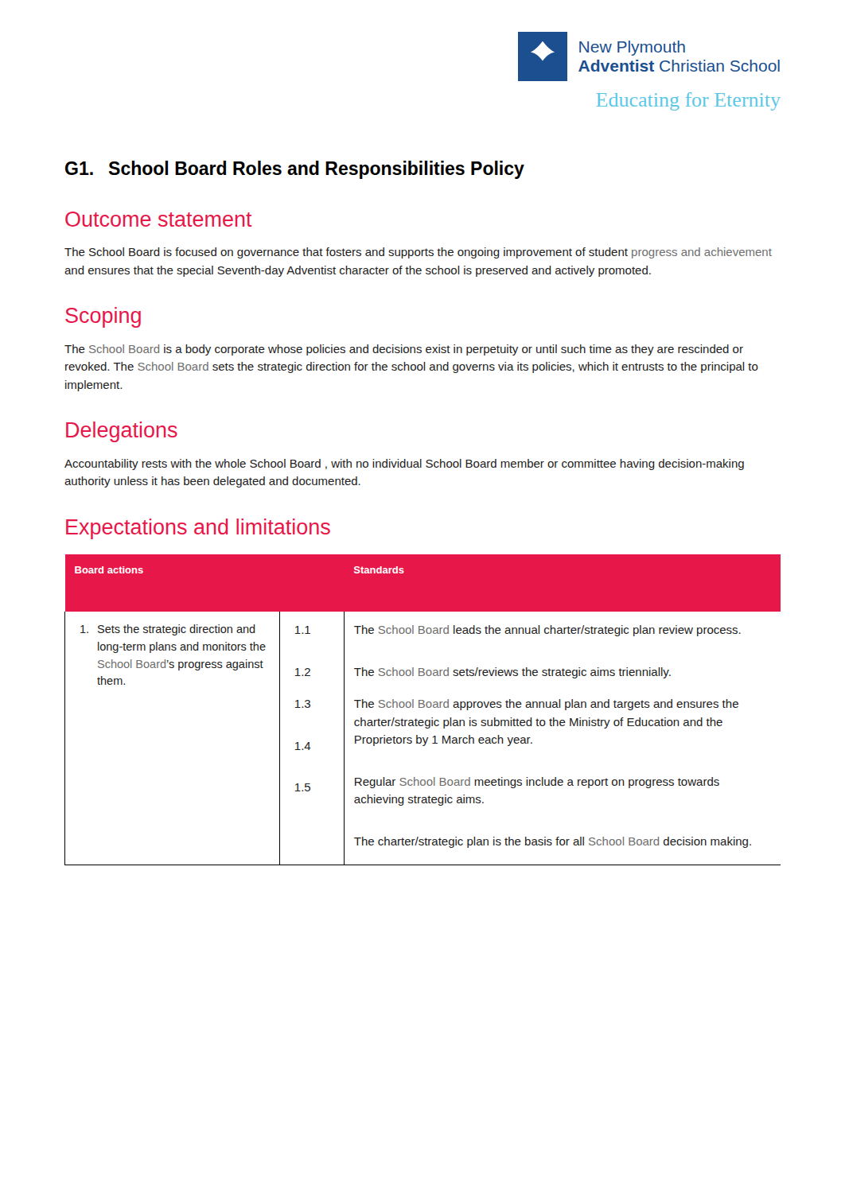New Plymouth
Adventist Christian School
Educating for Eternity
G1. School Board Roles and Responsibilities Policy
Outcome statement
The School Board is focused on governance that fosters and supports the ongoing improvement of student progress and achievement and ensures that the special Seventh-day Adventist character of the school is preserved and actively promoted.
Scoping
The School Board is a body corporate whose policies and decisions exist in perpetuity or until such time as they are rescinded or revoked. The School Board sets the strategic direction for the school and governs via its policies, which it entrusts to the principal to implement.
Delegations
Accountability rests with the whole School Board , with no individual School Board member or committee having decision-making authority unless it has been delegated and documented.
Expectations and limitations
| Board actions | | Standards |
| --- | --- | --- |
| Sets the strategic direction and long-term plans and monitors the School Board ’s progress against them. | 1.1 1.2 1.3 1.4 1.5 | The School Board leads the annual charter/strategic plan review process. The School Board sets/reviews the strategic aims triennially. The School Board approves the annual plan and targets and ensures the charter/strategic plan is submitted to the Ministry of Education and the Proprietors by 1 March each year. Regular School Board meetings include a report on progress towards achieving strategic aims. The charter/strategic plan is the basis for all School Board decision making. |